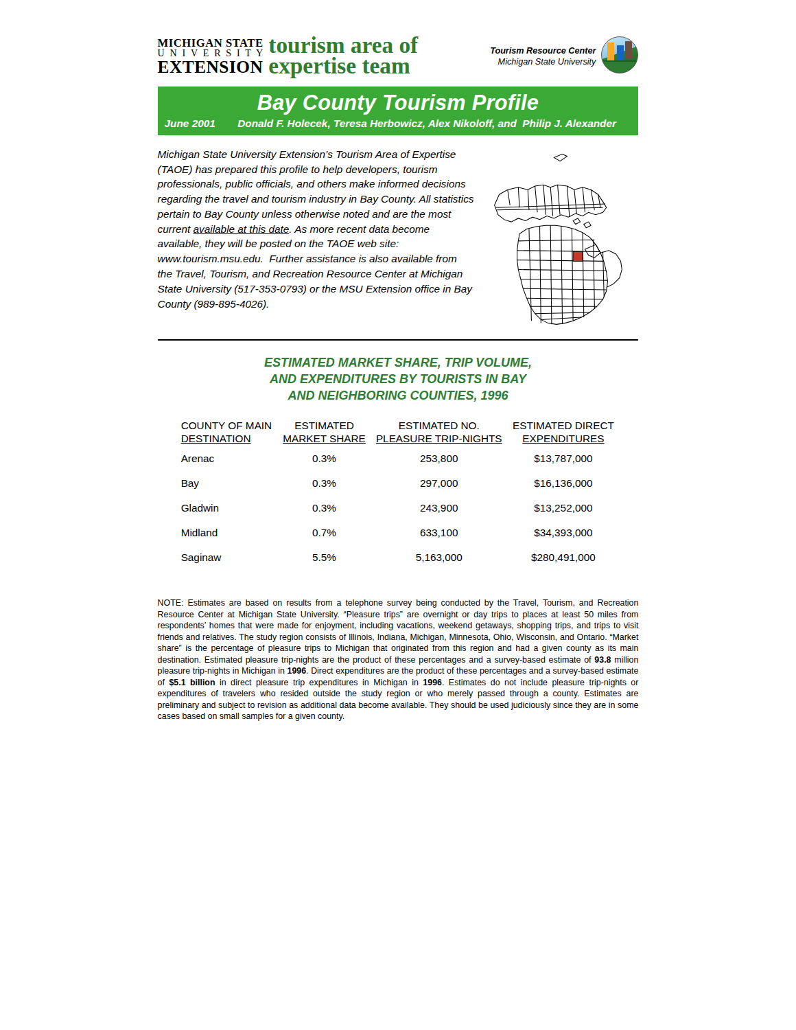MICHIGAN STATE
U N I V E R S I T Y
EXTENSION
tourism area of
expertise team
Tourism Resource Center
Michigan State University
Bay County Tourism Profile
June 2001 Donald F. Holecek, Teresa Herbowicz, Alex Nikoloff, and Philip J. Alexander
Michigan State University Extension’s Tourism Area of Expertise (TAOE) has prepared this profile to help developers, tourism professionals, public officials, and others make informed decisions regarding the travel and tourism industry in Bay County. All statistics pertain to Bay County unless otherwise noted and are the most current available at this date. As more recent data become available, they will be posted on the TAOE web site: www.tourism.msu.edu. Further assistance is also available from the Travel, Tourism, and Recreation Resource Center at Michigan State University (517-353-0793) or the MSU Extension office in Bay County (989-895-4026).
ESTIMATED MARKET SHARE, TRIP VOLUME,
AND EXPENDITURES BY TOURISTS IN BAY
AND NEIGHBORING COUNTIES, 1996
| COUNTY OF MAIN DESTINATION | ESTIMATED MARKET SHARE | ESTIMATED NO. PLEASURE TRIP-NIGHTS | ESTIMATED DIRECT EXPENDITURES |
| --- | --- | --- | --- |
| Arenac | 0.3% | 253,800 | $13,787,000 |
| Bay | 0.3% | 297,000 | $16,136,000 |
| Gladwin | 0.3% | 243,900 | $13,252,000 |
| Midland | 0.7% | 633,100 | $34,393,000 |
| Saginaw | 5.5% | 5,163,000 | $280,491,000 |
NOTE: Estimates are based on results from a telephone survey being conducted by the Travel, Tourism, and Recreation Resource Center at Michigan State University. “Pleasure trips” are overnight or day trips to places at least 50 miles from respondents’ homes that were made for enjoyment, including vacations, weekend getaways, shopping trips, and trips to visit friends and relatives. The study region consists of Illinois, Indiana, Michigan, Minnesota, Ohio, Wisconsin, and Ontario. “Market share” is the percentage of pleasure trips to Michigan that originated from this region and had a given county as its main destination. Estimated pleasure trip-nights are the product of these percentages and a survey-based estimate of 93.8 million pleasure trip-nights in Michigan in 1996. Direct expenditures are the product of these percentages and a survey-based estimate of $5.1 billion in direct pleasure trip expenditures in Michigan in 1996. Estimates do not include pleasure trip-nights or expenditures of travelers who resided outside the study region or who merely passed through a county. Estimates are preliminary and subject to revision as additional data become available. They should be used judiciously since they are in some cases based on small samples for a given county.